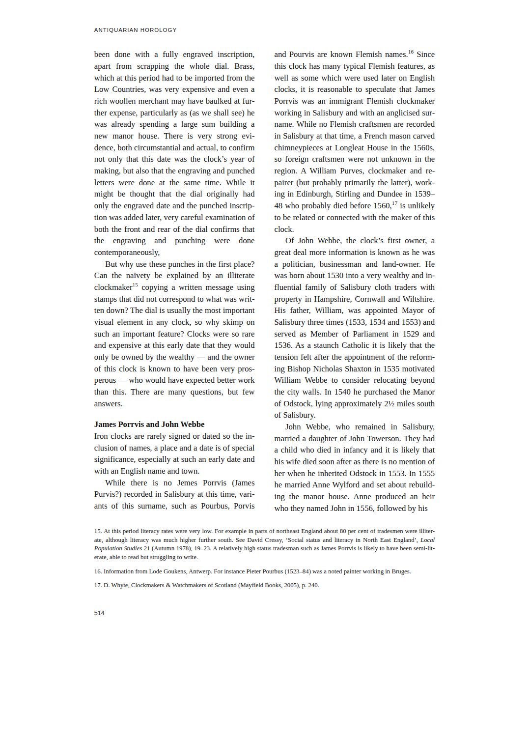Antiquarian Horology
been done with a fully engraved inscription, apart from scrapping the whole dial. Brass, which at this period had to be imported from the Low Countries, was very expensive and even a rich woollen merchant may have baulked at further expense, particularly as (as we shall see) he was already spending a large sum building a new manor house. There is very strong evidence, both circumstantial and actual, to confirm not only that this date was the clock’s year of making, but also that the engraving and punched letters were done at the same time. While it might be thought that the dial originally had only the engraved date and the punched inscription was added later, very careful examination of both the front and rear of the dial confirms that the engraving and punching were done contemporaneously,
But why use these punches in the first place? Can the naïvety be explained by an illiterate clockmaker15 copying a written message using stamps that did not correspond to what was written down? The dial is usually the most important visual element in any clock, so why skimp on such an important feature? Clocks were so rare and expensive at this early date that they would only be owned by the wealthy — and the owner of this clock is known to have been very prosperous — who would have expected better work than this. There are many questions, but few answers.
James Porrvis and John Webbe
Iron clocks are rarely signed or dated so the inclusion of names, a place and a date is of special significance, especially at such an early date and with an English name and town.
While there is no Jemes Porrvis (James Purvis?) recorded in Salisbury at this time, variants of this surname, such as Pourbus, Porvis and Pourvis are known Flemish names.16 Since this clock has many typical Flemish features, as well as some which were used later on English clocks, it is reasonable to speculate that James Porrvis was an immigrant Flemish clockmaker working in Salisbury and with an anglicised surname. While no Flemish craftsmen are recorded in Salisbury at that time, a French mason carved chimneypieces at Longleat House in the 1560s, so foreign craftsmen were not unknown in the region. A William Purves, clockmaker and repairer (but probably primarily the latter), working in Edinburgh, Stirling and Dundee in 1539–48 who probably died before 1560,17 is unlikely to be related or connected with the maker of this clock.
Of John Webbe, the clock’s first owner, a great deal more information is known as he was a politician, businessman and land-owner. He was born about 1530 into a very wealthy and influential family of Salisbury cloth traders with property in Hampshire, Cornwall and Wiltshire. His father, William, was appointed Mayor of Salisbury three times (1533, 1534 and 1553) and served as Member of Parliament in 1529 and 1536. As a staunch Catholic it is likely that the tension felt after the appointment of the reforming Bishop Nicholas Shaxton in 1535 motivated William Webbe to consider relocating beyond the city walls. In 1540 he purchased the Manor of Odstock, lying approximately 2½ miles south of Salisbury.
John Webbe, who remained in Salisbury, married a daughter of John Towerson. They had a child who died in infancy and it is likely that his wife died soon after as there is no mention of her when he inherited Odstock in 1553. In 1555 he married Anne Wylford and set about rebuilding the manor house. Anne produced an heir who they named John in 1556, followed by his
15. At this period literacy rates were very low. For example in parts of northeast England about 80 per cent of tradesmen were illiterate, although literacy was much higher further south. See David Cressy, ‘Social status and literacy in North East England’, Local Population Studies 21 (Autumn 1978), 19–23. A relatively high status tradesman such as James Porrvis is likely to have been semi-literate, able to read but struggling to write.
16. Information from Lode Goukens, Antwerp. For instance Pieter Pourbus (1523–84) was a noted painter working in Bruges.
17. D. Whyte, Clockmakers & Watchmakers of Scotland (Mayfield Books, 2005), p. 240.
514